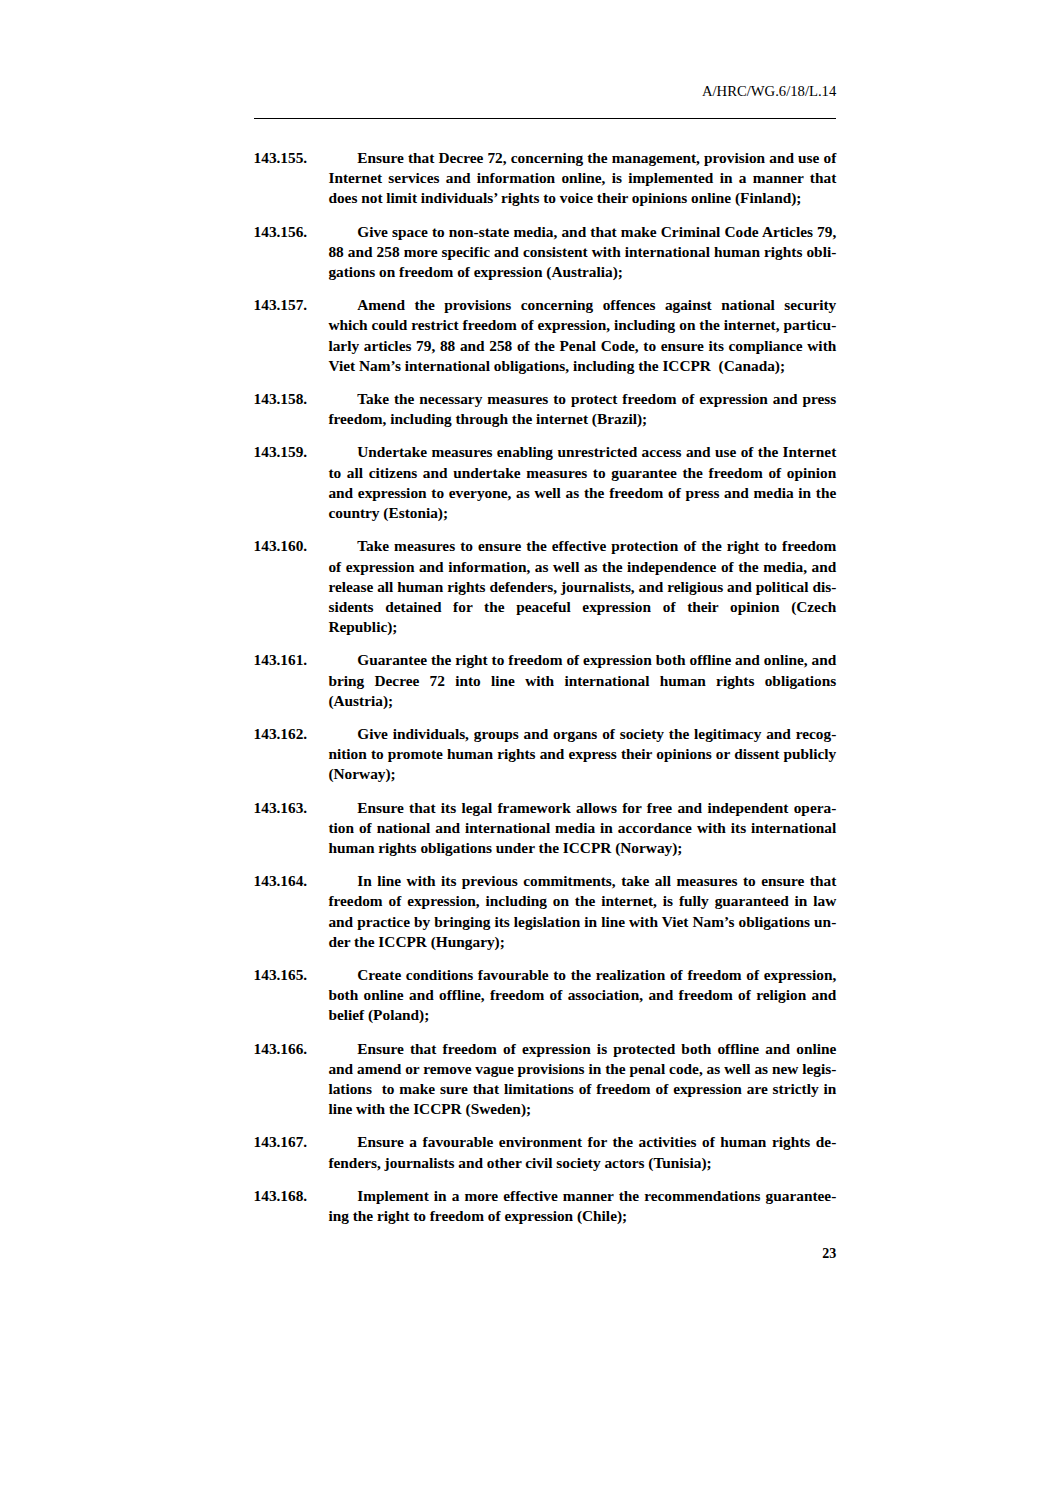A/HRC/WG.6/18/L.14
143.155.
Ensure that Decree 72, concerning the management, provision and use of Internet services and information online, is implemented in a manner that does not limit individuals’ rights to voice their opinions online (Finland);
143.156.
Give space to non-state media, and that make Criminal Code Articles 79, 88 and 258 more specific and consistent with international human rights obligations on freedom of expression (Australia);
143.157.
Amend the provisions concerning offences against national security which could restrict freedom of expression, including on the internet, particularly articles 79, 88 and 258 of the Penal Code, to ensure its compliance with Viet Nam’s international obligations, including the ICCPR (Canada);
143.158.
Take the necessary measures to protect freedom of expression and press freedom, including through the internet (Brazil);
143.159.
Undertake measures enabling unrestricted access and use of the Internet to all citizens and undertake measures to guarantee the freedom of opinion and expression to everyone, as well as the freedom of press and media in the country (Estonia);
143.160.
Take measures to ensure the effective protection of the right to freedom of expression and information, as well as the independence of the media, and release all human rights defenders, journalists, and religious and political dissidents detained for the peaceful expression of their opinion (Czech Republic);
143.161.
Guarantee the right to freedom of expression both offline and online, and bring Decree 72 into line with international human rights obligations (Austria);
143.162.
Give individuals, groups and organs of society the legitimacy and recognition to promote human rights and express their opinions or dissent publicly (Norway);
143.163.
Ensure that its legal framework allows for free and independent operation of national and international media in accordance with its international human rights obligations under the ICCPR (Norway);
143.164.
In line with its previous commitments, take all measures to ensure that freedom of expression, including on the internet, is fully guaranteed in law and practice by bringing its legislation in line with Viet Nam’s obligations under the ICCPR (Hungary);
143.165.
Create conditions favourable to the realization of freedom of expression, both online and offline, freedom of association, and freedom of religion and belief (Poland);
143.166.
Ensure that freedom of expression is protected both offline and online and amend or remove vague provisions in the penal code, as well as new legislations to make sure that limitations of freedom of expression are strictly in line with the ICCPR (Sweden);
143.167.
Ensure a favourable environment for the activities of human rights defenders, journalists and other civil society actors (Tunisia);
143.168.
Implement in a more effective manner the recommendations guaranteeing the right to freedom of expression (Chile);
23